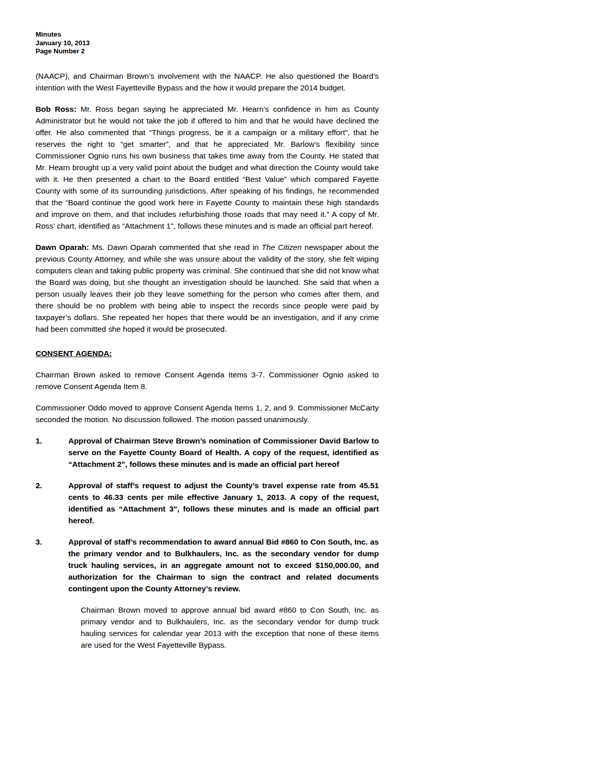Minutes
January 10, 2013
Page Number 2
(NAACP), and Chairman Brown’s involvement with the NAACP. He also questioned the Board’s intention with the West Fayetteville Bypass and the how it would prepare the 2014 budget.
Bob Ross: Mr. Ross began saying he appreciated Mr. Hearn’s confidence in him as County Administrator but he would not take the job if offered to him and that he would have declined the offer. He also commented that “Things progress, be it a campaign or a military effort”, that he reserves the right to “get smarter”, and that he appreciated Mr. Barlow’s flexibility since Commissioner Ognio runs his own business that takes time away from the County. He stated that Mr. Hearn brought up a very valid point about the budget and what direction the County would take with it. He then presented a chart to the Board entitled “Best Value” which compared Fayette County with some of its surrounding jurisdictions. After speaking of his findings, he recommended that the “Board continue the good work here in Fayette County to maintain these high standards and improve on them, and that includes refurbishing those roads that may need it.” A copy of Mr. Ross’ chart, identified as “Attachment 1", follows these minutes and is made an official part hereof.
Dawn Oparah: Ms. Dawn Oparah commented that she read in The Citizen newspaper about the previous County Attorney, and while she was unsure about the validity of the story, she felt wiping computers clean and taking public property was criminal. She continued that she did not know what the Board was doing, but she thought an investigation should be launched. She said that when a person usually leaves their job they leave something for the person who comes after them, and there should be no problem with being able to inspect the records since people were paid by taxpayer’s dollars. She repeated her hopes that there would be an investigation, and if any crime had been committed she hoped it would be prosecuted.
CONSENT AGENDA:
Chairman Brown asked to remove Consent Agenda Items 3-7. Commissioner Ognio asked to remove Consent Agenda Item 8.
Commissioner Oddo moved to approve Consent Agenda Items 1, 2, and 9. Commissioner McCarty seconded the motion. No discussion followed. The motion passed unanimously.
Approval of Chairman Steve Brown’s nomination of Commissioner David Barlow to serve on the Fayette County Board of Health. A copy of the request, identified as “Attachment 2", follows these minutes and is made an official part hereof
Approval of staff’s request to adjust the County’s travel expense rate from 45.51 cents to 46.33 cents per mile effective January 1, 2013. A copy of the request, identified as “Attachment 3", follows these minutes and is made an official part hereof.
Approval of staff’s recommendation to award annual Bid #860 to Con South, Inc. as the primary vendor and to Bulkhaulers, Inc. as the secondary vendor for dump truck hauling services, in an aggregate amount not to exceed $150,000.00, and authorization for the Chairman to sign the contract and related documents contingent upon the County Attorney’s review.
Chairman Brown moved to approve annual bid award #860 to Con South, Inc. as primary vendor and to Bulkhaulers, Inc. as the secondary vendor for dump truck hauling services for calendar year 2013 with the exception that none of these items are used for the West Fayetteville Bypass.